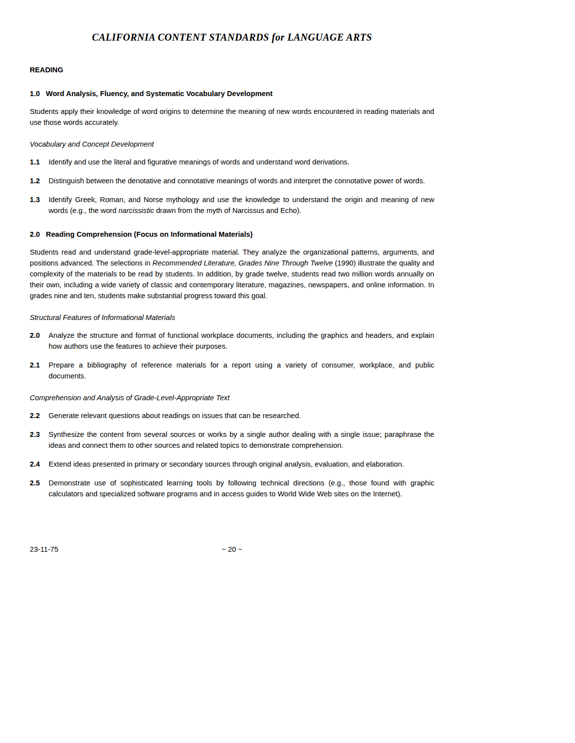CALIFORNIA CONTENT STANDARDS for LANGUAGE ARTS
READING
1.0 Word Analysis, Fluency, and Systematic Vocabulary Development
Students apply their knowledge of word origins to determine the meaning of new words encountered in reading materials and use those words accurately.
Vocabulary and Concept Development
1.1
Identify and use the literal and figurative meanings of words and understand word derivations.
1.2
Distinguish between the denotative and connotative meanings of words and interpret the connotative power of words.
1.3
Identify Greek, Roman, and Norse mythology and use the knowledge to understand the origin and meaning of new words (e.g., the word narcissistic drawn from the myth of Narcissus and Echo).
2.0 Reading Comprehension (Focus on Informational Materials)
Students read and understand grade-level-appropriate material. They analyze the organizational patterns, arguments, and positions advanced. The selections in Recommended Literature, Grades Nine Through Twelve (1990) illustrate the quality and complexity of the materials to be read by students. In addition, by grade twelve, students read two million words annually on their own, including a wide variety of classic and contemporary literature, magazines, newspapers, and online information. In grades nine and ten, students make substantial progress toward this goal.
Structural Features of Informational Materials
2.0
Analyze the structure and format of functional workplace documents, including the graphics and headers, and explain how authors use the features to achieve their purposes.
2.1
Prepare a bibliography of reference materials for a report using a variety of consumer, workplace, and public documents.
Comprehension and Analysis of Grade-Level-Appropriate Text
2.2
Generate relevant questions about readings on issues that can be researched.
2.3
Synthesize the content from several sources or works by a single author dealing with a single issue; paraphrase the ideas and connect them to other sources and related topics to demonstrate comprehension.
2.4
Extend ideas presented in primary or secondary sources through original analysis, evaluation, and elaboration.
2.5
Demonstrate use of sophisticated learning tools by following technical directions (e.g., those found with graphic calculators and specialized software programs and in access guides to World Wide Web sites on the Internet).
23-11-75
~ 20 ~